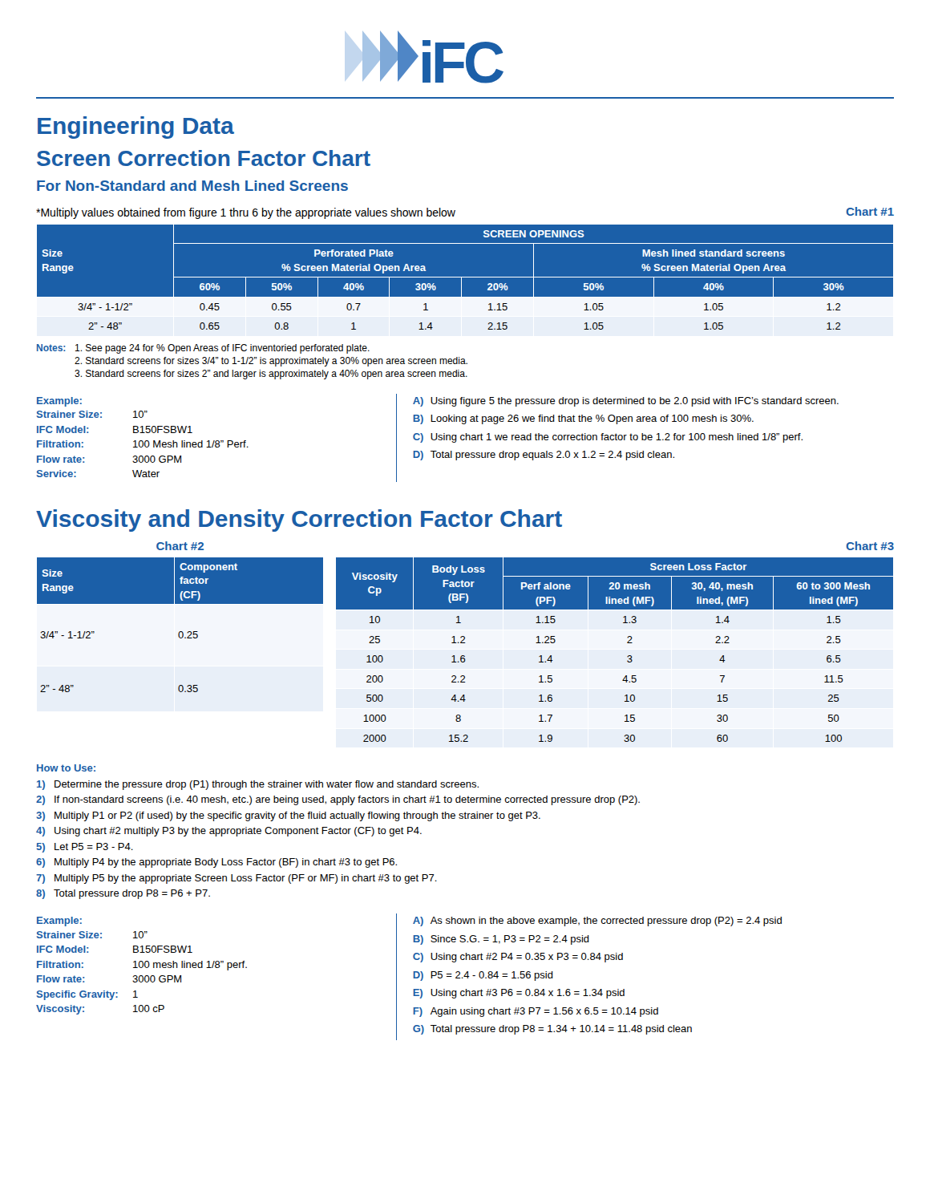iFC
Engineering Data
Screen Correction Factor Chart
For Non-Standard and Mesh Lined Screens
*Multiply values obtained from figure 1 thru 6 by the appropriate values shown below
Chart #1
| Size Range | SCREEN OPENINGS |
| --- | --- |
| Perforated Plate % Screen Material Open Area | Mesh lined standard screens % Screen Material Open Area |
| 60% | 50% | 40% | 30% | 20% | 50% | 40% | 30% |
| 3/4” - 1-1/2” | 0.45 | 0.55 | 0.7 | 1 | 1.15 | 1.05 | 1.05 | 1.2 |
| 2” - 48” | 0.65 | 0.8 | 1 | 1.4 | 2.15 | 1.05 | 1.05 | 1.2 |
Notes:
See page 24 for % Open Areas of IFC inventoried perforated plate.
Standard screens for sizes 3/4” to 1-1/2” is approximately a 30% open area screen media.
Standard screens for sizes 2” and larger is approximately a 40% open area screen media.
Example:
Strainer Size: 10”
IFC Model: B150FSBW1
Filtration: 100 Mesh lined 1/8” Perf.
Flow rate: 3000 GPM
Service: Water
A) Using figure 5 the pressure drop is determined to be 2.0 psid with IFC’s standard screen.
B) Looking at page 26 we find that the % Open area of 100 mesh is 30%.
C) Using chart 1 we read the correction factor to be 1.2 for 100 mesh lined 1/8” perf.
D) Total pressure drop equals 2.0 x 1.2 = 2.4 psid clean.
Viscosity and Density Correction Factor Chart
Chart #2
| Size Range | Component factor (CF) |
| --- | --- |
| 3/4” - 1-1/2” | 0.25 |
| 2” - 48” | 0.35 |
Chart #3
| Viscosity Cp | Body Loss Factor (BF) | Screen Loss Factor |
| --- | --- | --- |
| Perf alone (PF) | 20 mesh lined (MF) | 30, 40, mesh lined, (MF) | 60 to 300 Mesh lined (MF) |
| 10 | 1 | 1.15 | 1.3 | 1.4 | 1.5 |
| 25 | 1.2 | 1.25 | 2 | 2.2 | 2.5 |
| 100 | 1.6 | 1.4 | 3 | 4 | 6.5 |
| 200 | 2.2 | 1.5 | 4.5 | 7 | 11.5 |
| 500 | 4.4 | 1.6 | 10 | 15 | 25 |
| 1000 | 8 | 1.7 | 15 | 30 | 50 |
| 2000 | 15.2 | 1.9 | 30 | 60 | 100 |
How to Use:
1) Determine the pressure drop (P1) through the strainer with water flow and standard screens.
2) If non-standard screens (i.e. 40 mesh, etc.) are being used, apply factors in chart #1 to determine corrected pressure drop (P2).
3) Multiply P1 or P2 (if used) by the specific gravity of the fluid actually flowing through the strainer to get P3.
4) Using chart #2 multiply P3 by the appropriate Component Factor (CF) to get P4.
5) Let P5 = P3 - P4.
6) Multiply P4 by the appropriate Body Loss Factor (BF) in chart #3 to get P6.
7) Multiply P5 by the appropriate Screen Loss Factor (PF or MF) in chart #3 to get P7.
8) Total pressure drop P8 = P6 + P7.
Example:
Strainer Size: 10”
IFC Model: B150FSBW1
Filtration: 100 mesh lined 1/8” perf.
Flow rate: 3000 GPM
Specific Gravity: 1
Viscosity: 100 cP
A) As shown in the above example, the corrected pressure drop (P2) = 2.4 psid
B) Since S.G. = 1, P3 = P2 = 2.4 psid
C) Using chart #2 P4 = 0.35 x P3 = 0.84 psid
D) P5 = 2.4 - 0.84 = 1.56 psid
E) Using chart #3 P6 = 0.84 x 1.6 = 1.34 psid
F) Again using chart #3 P7 = 1.56 x 6.5 = 10.14 psid
G) Total pressure drop P8 = 1.34 + 10.14 = 11.48 psid clean